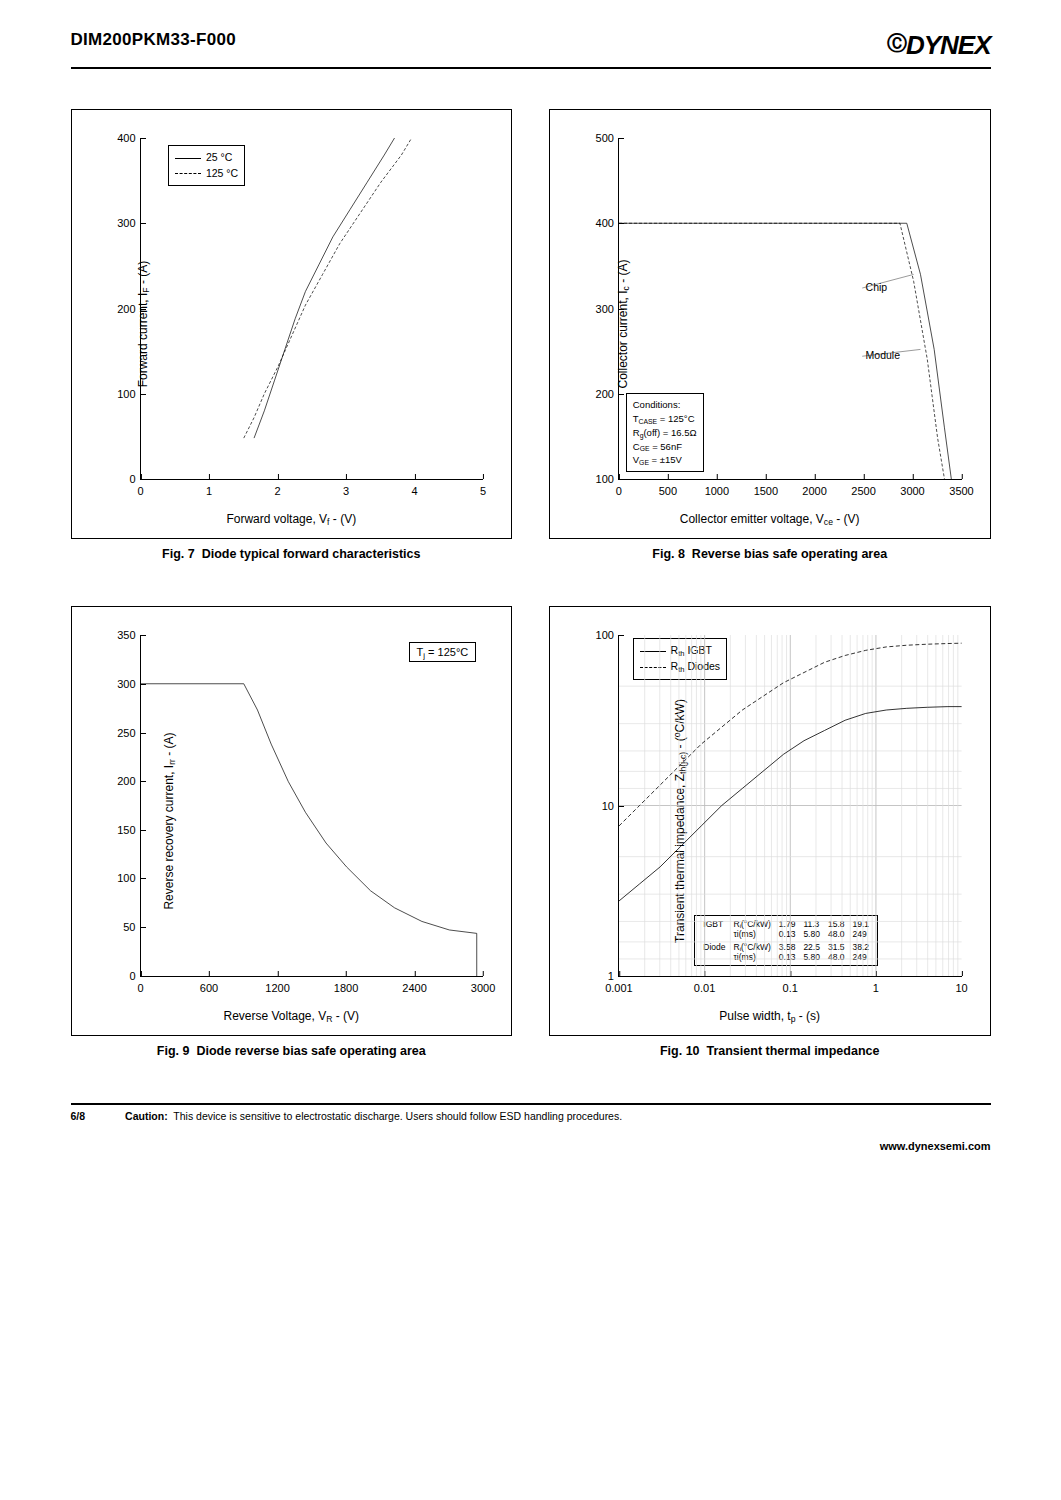DIM200PKM33-F000
ⒸDYNEX
Forward current, IF - (A)
Forward voltage, Vf - (V)
400 300 200 100 0 0 1 2 3 4 5
25 °C
125 °C
Fig. 7 Diode typical forward characteristics
Collector current, Ic - (A)
Collector emitter voltage, Vce - (V)
500 400 300 200 100 0 500 1000 1500 2000 2500 3000 3500
Chip
Module
Conditions:
TCASE = 125°C
Rg(off) = 16.5Ω
CGE = 56nF
VGE = ±15V
Fig. 8 Reverse bias safe operating area
Reverse recovery current, Irr - (A)
Reverse Voltage, VR - (V)
350 300 250 200 150 100 50 0 0 600 1200 1800 2400 3000
Tj = 125°C
Fig. 9 Diode reverse bias safe operating area
Transient thermal impedance, Zth(j-c) - (oC/kW)
Pulse width, tp - (s)
100 10 1 0.001 0.01 0.1 1 10
Rth IGBT
Rth Diodes
| IGBT | R i (°C/kW) | 1.79 | 11.3 | 15.8 | 19.1 |
| | τi(ms) | 0.13 | 5.80 | 48.0 | 249 |
| Diode | R i (°C/kW) | 3.58 | 22.5 | 31.5 | 38.2 |
| | τi(ms) | 0.13 | 5.80 | 48.0 | 249 |
Fig. 10 Transient thermal impedance
6/8
Caution: This device is sensitive to electrostatic discharge. Users should follow ESD handling procedures.
www.dynexsemi.com